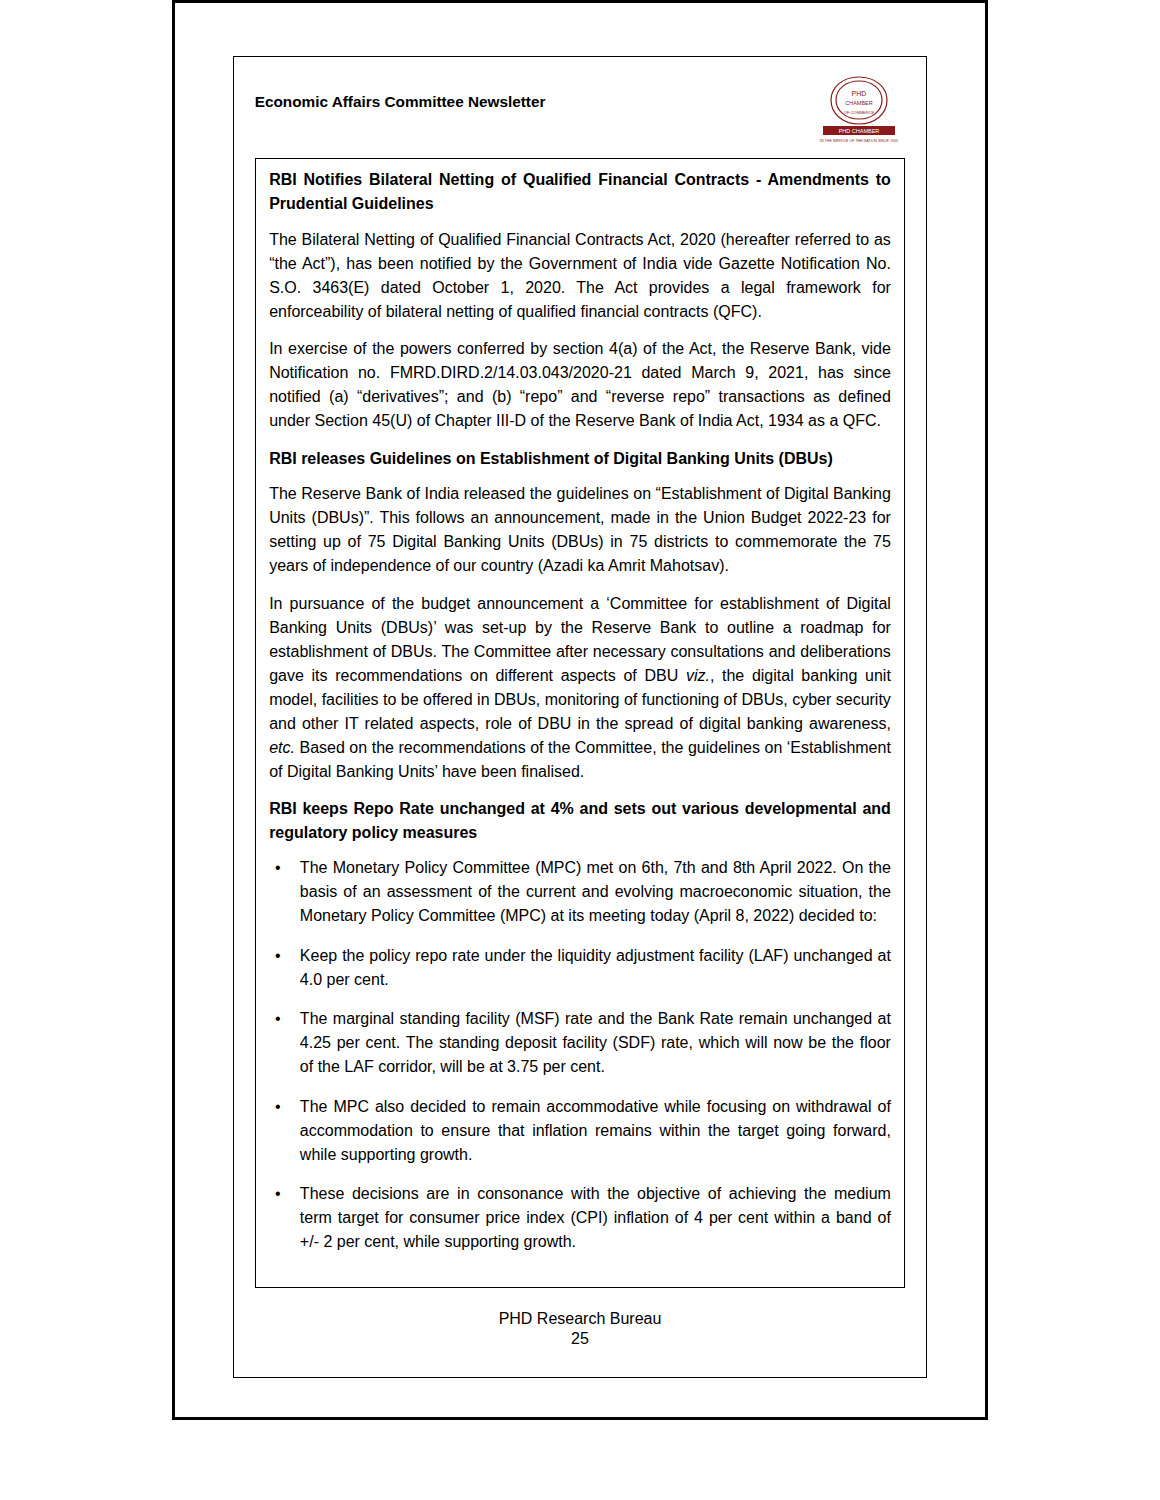Economic Affairs Committee Newsletter
PHD CHAMBER OF COMMERCE PHD CHAMBER IN THE SERVICE OF THE NATION SINCE 1905
RBI Notifies Bilateral Netting of Qualified Financial Contracts - Amendments to Prudential Guidelines
The Bilateral Netting of Qualified Financial Contracts Act, 2020 (hereafter referred to as “the Act”), has been notified by the Government of India vide Gazette Notification No. S.O. 3463(E) dated October 1, 2020. The Act provides a legal framework for enforceability of bilateral netting of qualified financial contracts (QFC).
In exercise of the powers conferred by section 4(a) of the Act, the Reserve Bank, vide Notification no. FMRD.DIRD.2/14.03.043/2020-21 dated March 9, 2021, has since notified (a) “derivatives”; and (b) “repo” and “reverse repo” transactions as defined under Section 45(U) of Chapter III-D of the Reserve Bank of India Act, 1934 as a QFC.
RBI releases Guidelines on Establishment of Digital Banking Units (DBUs)
The Reserve Bank of India released the guidelines on “Establishment of Digital Banking Units (DBUs)”. This follows an announcement, made in the Union Budget 2022-23 for setting up of 75 Digital Banking Units (DBUs) in 75 districts to commemorate the 75 years of independence of our country (Azadi ka Amrit Mahotsav).
In pursuance of the budget announcement a ‘Committee for establishment of Digital Banking Units (DBUs)’ was set-up by the Reserve Bank to outline a roadmap for establishment of DBUs. The Committee after necessary consultations and deliberations gave its recommendations on different aspects of DBU viz., the digital banking unit model, facilities to be offered in DBUs, monitoring of functioning of DBUs, cyber security and other IT related aspects, role of DBU in the spread of digital banking awareness, etc. Based on the recommendations of the Committee, the guidelines on ‘Establishment of Digital Banking Units’ have been finalised.
RBI keeps Repo Rate unchanged at 4% and sets out various developmental and regulatory policy measures
The Monetary Policy Committee (MPC) met on 6th, 7th and 8th April 2022. On the basis of an assessment of the current and evolving macroeconomic situation, the Monetary Policy Committee (MPC) at its meeting today (April 8, 2022) decided to:
Keep the policy repo rate under the liquidity adjustment facility (LAF) unchanged at 4.0 per cent.
The marginal standing facility (MSF) rate and the Bank Rate remain unchanged at 4.25 per cent. The standing deposit facility (SDF) rate, which will now be the floor of the LAF corridor, will be at 3.75 per cent.
The MPC also decided to remain accommodative while focusing on withdrawal of accommodation to ensure that inflation remains within the target going forward, while supporting growth.
These decisions are in consonance with the objective of achieving the medium term target for consumer price index (CPI) inflation of 4 per cent within a band of +/- 2 per cent, while supporting growth.
PHD Research Bureau
25